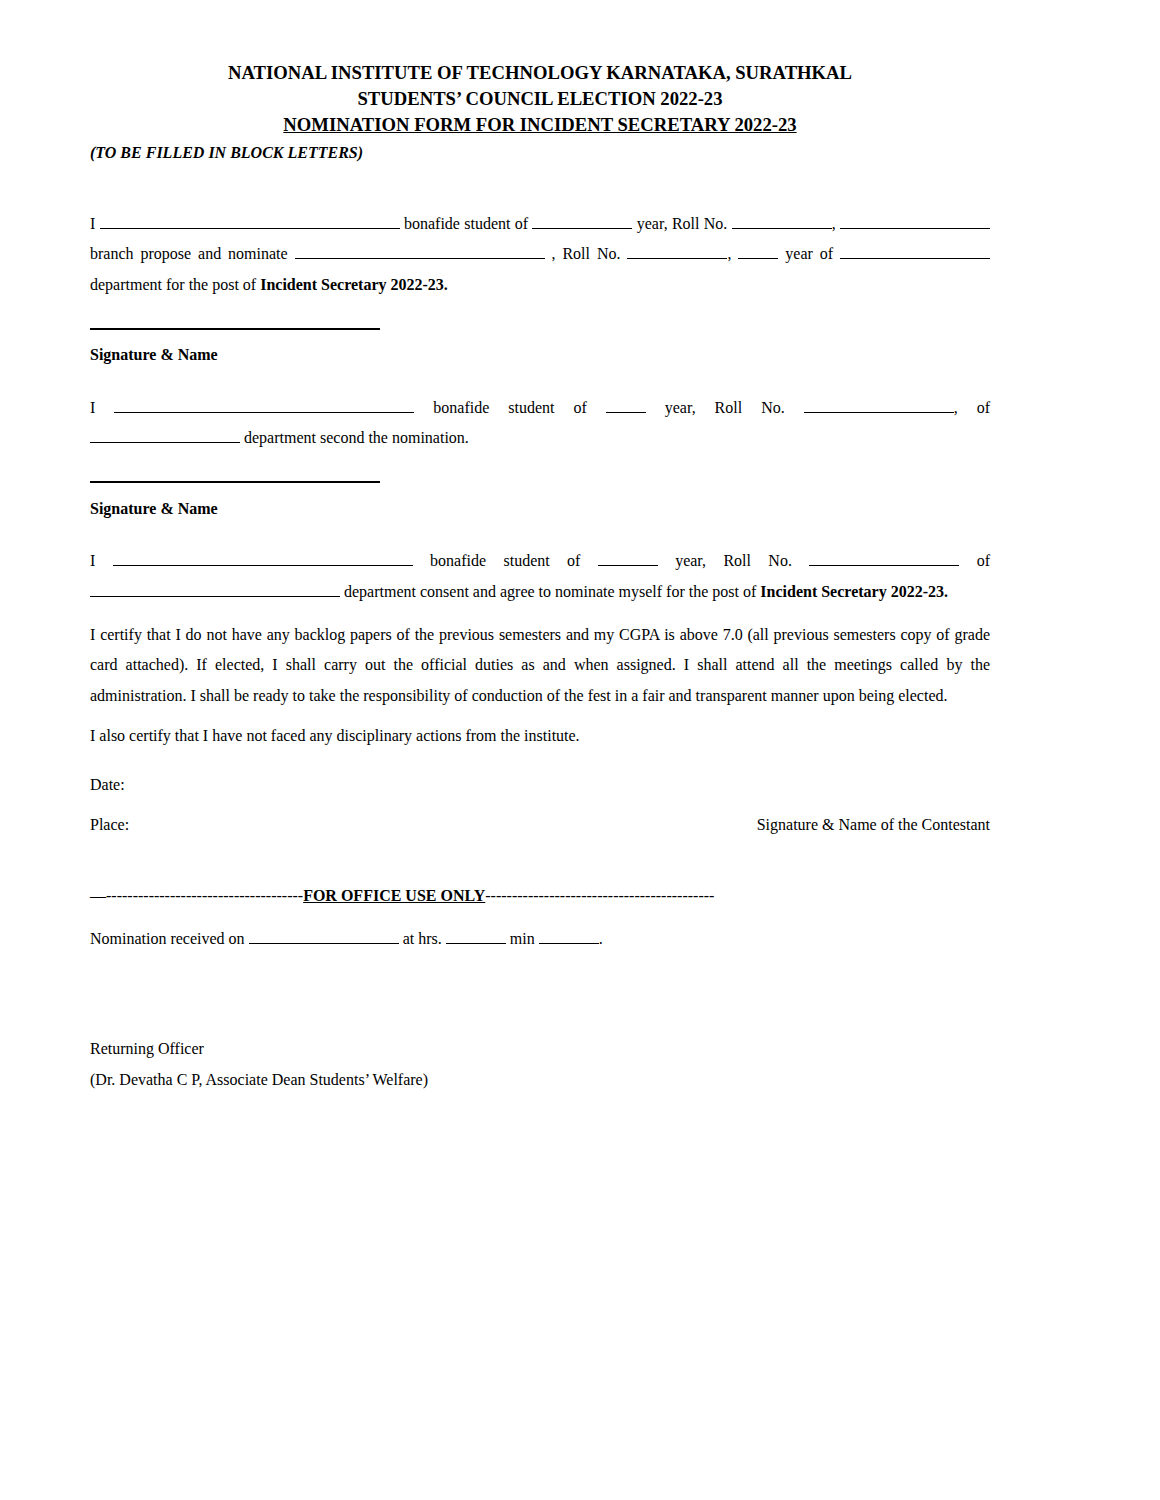NATIONAL INSTITUTE OF TECHNOLOGY KARNATAKA, SURATHKAL
STUDENTS’ COUNCIL ELECTION 2022-23
NOMINATION FORM FOR INCIDENT SECRETARY 2022-23
(TO BE FILLED IN BLOCK LETTERS)
I bonafide student of year, Roll No. , branch propose and nominate , Roll No. , year of department for the post of Incident Secretary 2022-23.
Signature & Name
I bonafide student of year, Roll No. , of department second the nomination.
Signature & Name
I bonafide student of year, Roll No. of department consent and agree to nominate myself for the post of Incident Secretary 2022-23.
I certify that I do not have any backlog papers of the previous semesters and my CGPA is above 7.0 (all previous semesters copy of grade card attached). If elected, I shall carry out the official duties as and when assigned. I shall attend all the meetings called by the administration. I shall be ready to take the responsibility of conduction of the fest in a fair and transparent manner upon being elected.
I also certify that I have not faced any disciplinary actions from the institute.
Date:
Place: Signature & Name of the Contestant
—-------------------------------------FOR OFFICE USE ONLY-------------------------------------------
Nomination received on at hrs. min .
Returning Officer
(Dr. Devatha C P, Associate Dean Students’ Welfare)